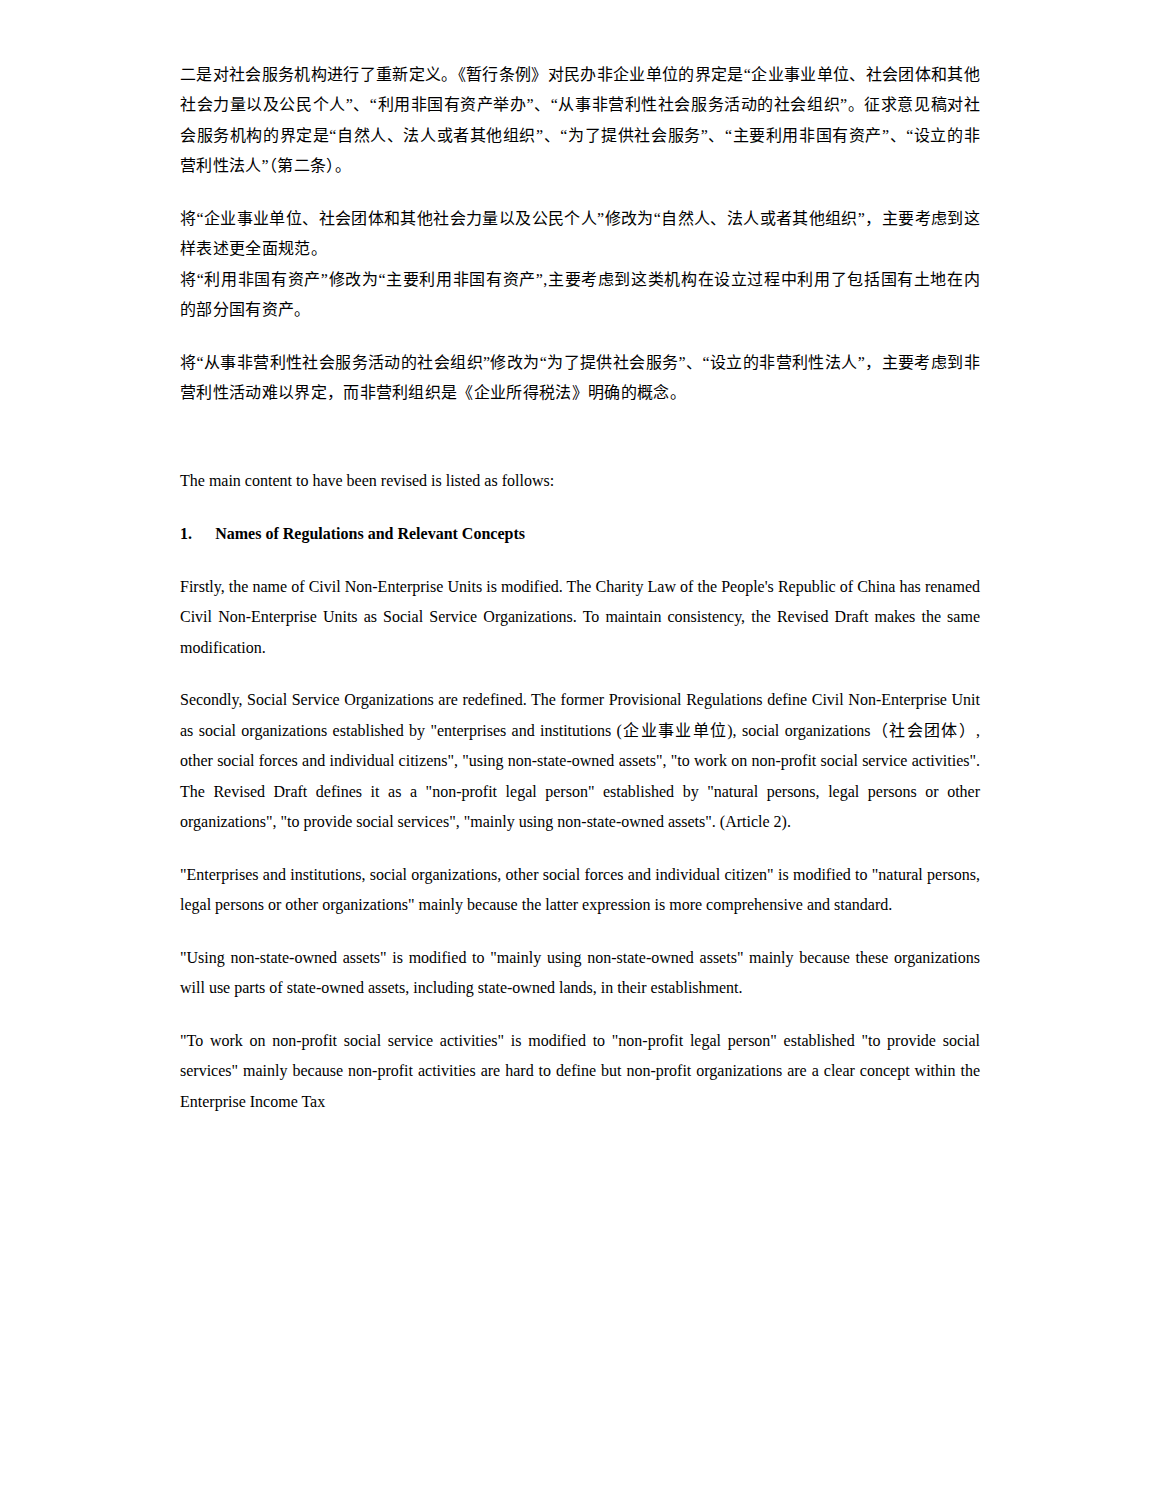二是对社会服务机构进行了重新定义。《暂行条例》对民办非企业单位的界定是“企业事业单位、社会团体和其他社会力量以及公民个人”、“利用非国有资产举办”、“从事非营利性社会服务活动的社会组织”。征求意见稿对社会服务机构的界定是“自然人、法人或者其他组织”、“为了提供社会服务”、“主要利用非国有资产”、“设立的非营利性法人”（第二条）。
将“企业事业单位、社会团体和其他社会力量以及公民个人”修改为“自然人、法人或者其他组织”，主要考虑到这样表述更全面规范。
将“利用非国有资产”修改为“主要利用非国有资产”,主要考虑到这类机构在设立过程中利用了包括国有土地在内的部分国有资产。
将“从事非营利性社会服务活动的社会组织”修改为“为了提供社会服务”、“设立的非营利性法人”，主要考虑到非营利性活动难以界定，而非营利组织是《企业所得税法》明确的概念。
The main content to have been revised is listed as follows:
1. Names of Regulations and Relevant Concepts
Firstly, the name of Civil Non-Enterprise Units is modified. The Charity Law of the People's Republic of China has renamed Civil Non-Enterprise Units as Social Service Organizations. To maintain consistency, the Revised Draft makes the same modification.
Secondly, Social Service Organizations are redefined. The former Provisional Regulations define Civil Non-Enterprise Unit as social organizations established by "enterprises and institutions (企业事业单位), social organizations（社会团体）, other social forces and individual citizens", "using non-state-owned assets", "to work on non-profit social service activities". The Revised Draft defines it as a "non-profit legal person" established by "natural persons, legal persons or other organizations", "to provide social services", "mainly using non-state-owned assets". (Article 2).
"Enterprises and institutions, social organizations, other social forces and individual citizen" is modified to "natural persons, legal persons or other organizations" mainly because the latter expression is more comprehensive and standard.
"Using non-state-owned assets" is modified to "mainly using non-state-owned assets" mainly because these organizations will use parts of state-owned assets, including state-owned lands, in their establishment.
"To work on non-profit social service activities" is modified to "non-profit legal person" established "to provide social services" mainly because non-profit activities are hard to define but non-profit organizations are a clear concept within the Enterprise Income Tax